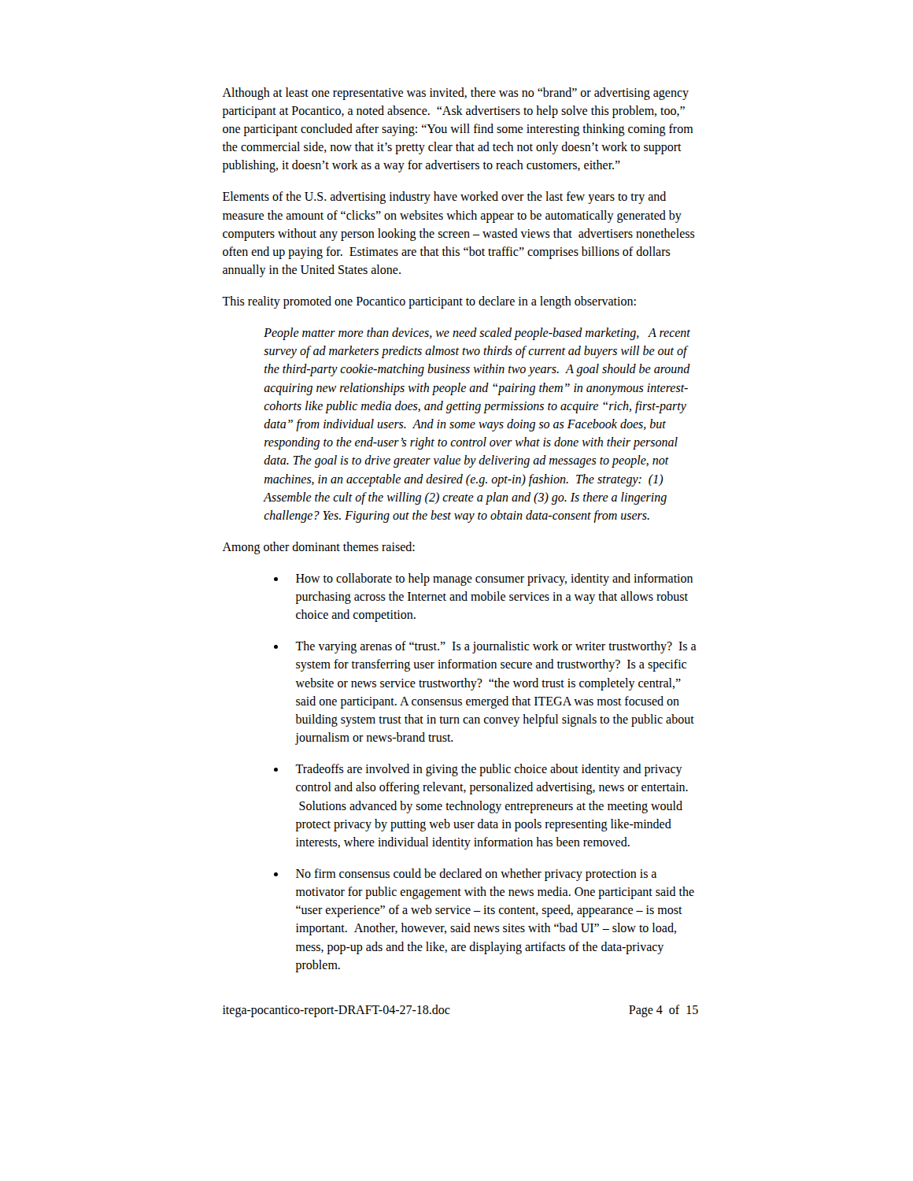Although at least one representative was invited, there was no “brand” or advertising agency participant at Pocantico, a noted absence. “Ask advertisers to help solve this problem, too,” one participant concluded after saying: “You will find some interesting thinking coming from the commercial side, now that it’s pretty clear that ad tech not only doesn’t work to support publishing, it doesn’t work as a way for advertisers to reach customers, either.”
Elements of the U.S. advertising industry have worked over the last few years to try and measure the amount of “clicks” on websites which appear to be automatically generated by computers without any person looking the screen – wasted views that advertisers nonetheless often end up paying for. Estimates are that this “bot traffic” comprises billions of dollars annually in the United States alone.
This reality promoted one Pocantico participant to declare in a length observation:
People matter more than devices, we need scaled people-based marketing, A recent survey of ad marketers predicts almost two thirds of current ad buyers will be out of the third-party cookie-matching business within two years. A goal should be around acquiring new relationships with people and “pairing them” in anonymous interest-cohorts like public media does, and getting permissions to acquire “rich, first-party data” from individual users. And in some ways doing so as Facebook does, but responding to the end-user’s right to control over what is done with their personal data. The goal is to drive greater value by delivering ad messages to people, not machines, in an acceptable and desired (e.g. opt-in) fashion. The strategy: (1) Assemble the cult of the willing (2) create a plan and (3) go. Is there a lingering challenge? Yes. Figuring out the best way to obtain data-consent from users.
Among other dominant themes raised:
How to collaborate to help manage consumer privacy, identity and information purchasing across the Internet and mobile services in a way that allows robust choice and competition.
The varying arenas of “trust.” Is a journalistic work or writer trustworthy? Is a system for transferring user information secure and trustworthy? Is a specific website or news service trustworthy? “the word trust is completely central,” said one participant. A consensus emerged that ITEGA was most focused on building system trust that in turn can convey helpful signals to the public about journalism or news-brand trust.
Tradeoffs are involved in giving the public choice about identity and privacy control and also offering relevant, personalized advertising, news or entertain. Solutions advanced by some technology entrepreneurs at the meeting would protect privacy by putting web user data in pools representing like-minded interests, where individual identity information has been removed.
No firm consensus could be declared on whether privacy protection is a motivator for public engagement with the news media. One participant said the “user experience” of a web service – its content, speed, appearance – is most important. Another, however, said news sites with “bad UI” – slow to load, mess, pop-up ads and the like, are displaying artifacts of the data-privacy problem.
itega-pocantico-report-DRAFT-04-27-18.doc Page 4 of 15